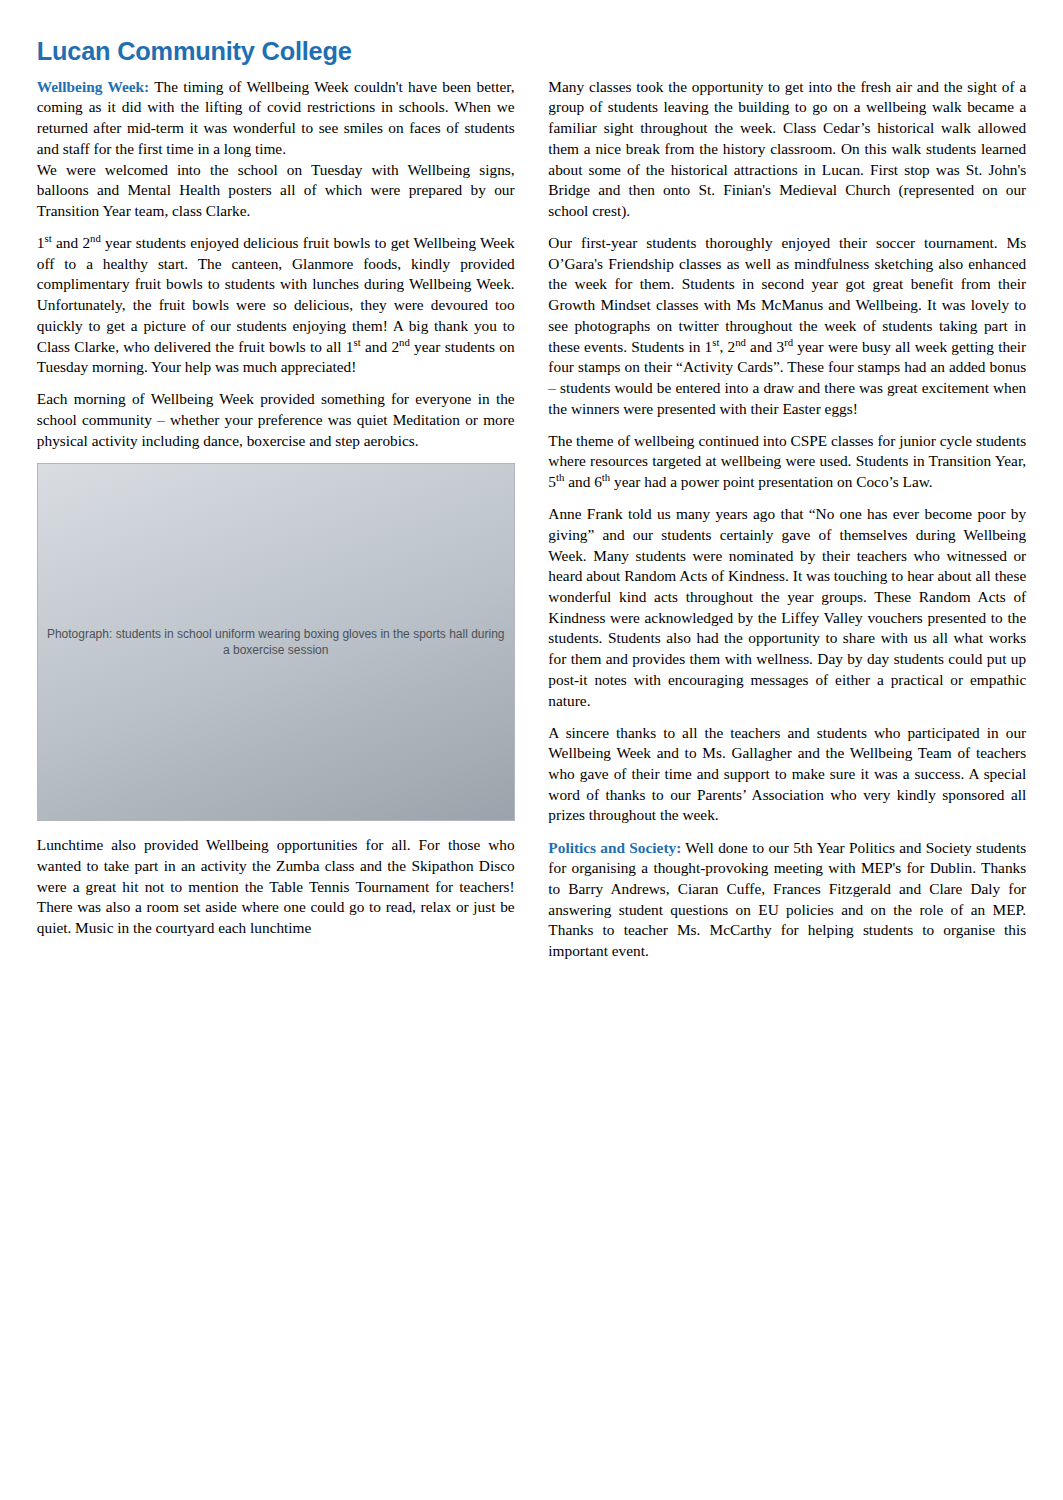Lucan Community College
Wellbeing Week: The timing of Wellbeing Week couldn't have been better, coming as it did with the lifting of covid restrictions in schools. When we returned after mid-term it was wonderful to see smiles on faces of students and staff for the first time in a long time.
We were welcomed into the school on Tuesday with Wellbeing signs, balloons and Mental Health posters all of which were prepared by our Transition Year team, class Clarke.
1st and 2nd year students enjoyed delicious fruit bowls to get Wellbeing Week off to a healthy start. The canteen, Glanmore foods, kindly provided complimentary fruit bowls to students with lunches during Wellbeing Week. Unfortunately, the fruit bowls were so delicious, they were devoured too quickly to get a picture of our students enjoying them! A big thank you to Class Clarke, who delivered the fruit bowls to all 1st and 2nd year students on Tuesday morning. Your help was much appreciated!
Each morning of Wellbeing Week provided something for everyone in the school community – whether your preference was quiet Meditation or more physical activity including dance, boxercise and step aerobics.
Photograph: students in school uniform wearing boxing gloves in the sports hall during a boxercise session
Lunchtime also provided Wellbeing opportunities for all. For those who wanted to take part in an activity the Zumba class and the Skipathon Disco were a great hit not to mention the Table Tennis Tournament for teachers! There was also a room set aside where one could go to read, relax or just be quiet. Music in the courtyard each lunchtime
Many classes took the opportunity to get into the fresh air and the sight of a group of students leaving the building to go on a wellbeing walk became a familiar sight throughout the week. Class Cedar’s historical walk allowed them a nice break from the history classroom. On this walk students learned about some of the historical attractions in Lucan. First stop was St. John's Bridge and then onto St. Finian's Medieval Church (represented on our school crest).
Our first-year students thoroughly enjoyed their soccer tournament. Ms O’Gara's Friendship classes as well as mindfulness sketching also enhanced the week for them. Students in second year got great benefit from their Growth Mindset classes with Ms McManus and Wellbeing. It was lovely to see photographs on twitter throughout the week of students taking part in these events. Students in 1st, 2nd and 3rd year were busy all week getting their four stamps on their “Activity Cards”. These four stamps had an added bonus – students would be entered into a draw and there was great excitement when the winners were presented with their Easter eggs!
The theme of wellbeing continued into CSPE classes for junior cycle students where resources targeted at wellbeing were used. Students in Transition Year, 5th and 6th year had a power point presentation on Coco’s Law.
Anne Frank told us many years ago that “No one has ever become poor by giving” and our students certainly gave of themselves during Wellbeing Week. Many students were nominated by their teachers who witnessed or heard about Random Acts of Kindness. It was touching to hear about all these wonderful kind acts throughout the year groups. These Random Acts of Kindness were acknowledged by the Liffey Valley vouchers presented to the students. Students also had the opportunity to share with us all what works for them and provides them with wellness. Day by day students could put up post-it notes with encouraging messages of either a practical or empathic nature.
A sincere thanks to all the teachers and students who participated in our Wellbeing Week and to Ms. Gallagher and the Wellbeing Team of teachers who gave of their time and support to make sure it was a success. A special word of thanks to our Parents’ Association who very kindly sponsored all prizes throughout the week.
Politics and Society: Well done to our 5th Year Politics and Society students for organising a thought-provoking meeting with MEP's for Dublin. Thanks to Barry Andrews, Ciaran Cuffe, Frances Fitzgerald and Clare Daly for answering student questions on EU policies and on the role of an MEP. Thanks to teacher Ms. McCarthy for helping students to organise this important event.